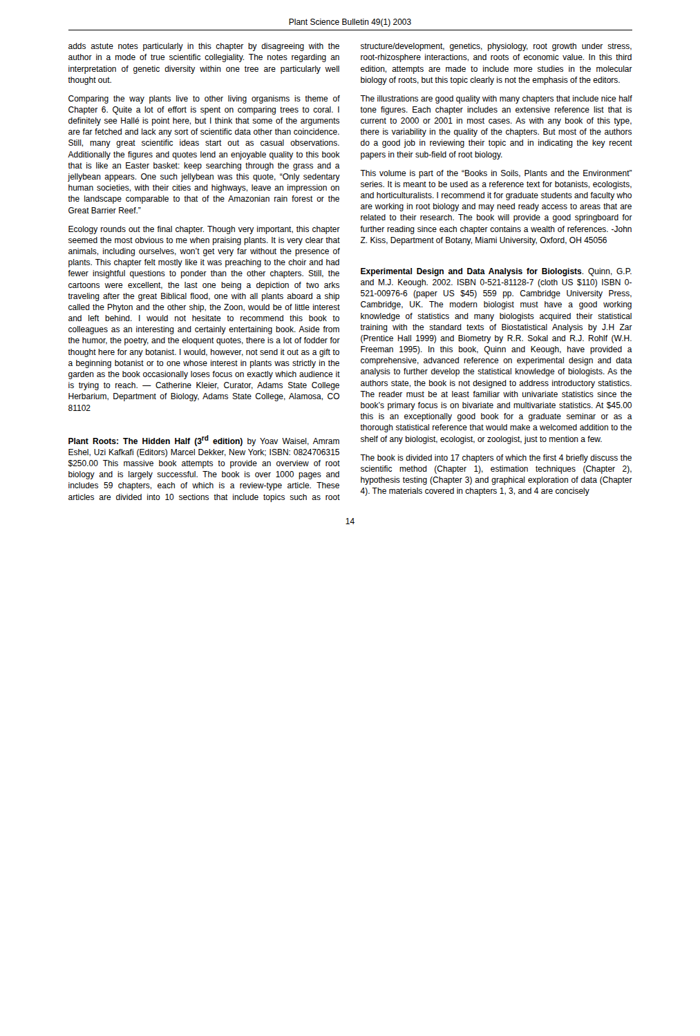Plant Science Bulletin 49(1) 2003
adds astute notes particularly in this chapter by disagreeing with the author in a mode of true scientific collegiality. The notes regarding an interpretation of genetic diversity within one tree are particularly well thought out.
Comparing the way plants live to other living organisms is theme of Chapter 6. Quite a lot of effort is spent on comparing trees to coral. I definitely see Hallé is point here, but I think that some of the arguments are far fetched and lack any sort of scientific data other than coincidence. Still, many great scientific ideas start out as casual observations. Additionally the figures and quotes lend an enjoyable quality to this book that is like an Easter basket: keep searching through the grass and a jellybean appears. One such jellybean was this quote, “Only sedentary human societies, with their cities and highways, leave an impression on the landscape comparable to that of the Amazonian rain forest or the Great Barrier Reef.”
Ecology rounds out the final chapter. Though very important, this chapter seemed the most obvious to me when praising plants. It is very clear that animals, including ourselves, won’t get very far without the presence of plants. This chapter felt mostly like it was preaching to the choir and had fewer insightful questions to ponder than the other chapters. Still, the cartoons were excellent, the last one being a depiction of two arks traveling after the great Biblical flood, one with all plants aboard a ship called the Phyton and the other ship, the Zoon, would be of little interest and left behind. I would not hesitate to recommend this book to colleagues as an interesting and certainly entertaining book. Aside from the humor, the poetry, and the eloquent quotes, there is a lot of fodder for thought here for any botanist. I would, however, not send it out as a gift to a beginning botanist or to one whose interest in plants was strictly in the garden as the book occasionally loses focus on exactly which audience it is trying to reach. — Catherine Kleier, Curator, Adams State College Herbarium, Department of Biology, Adams State College, Alamosa, CO 81102
Plant Roots: The Hidden Half (3rd edition) by Yoav Waisel, Amram Eshel, Uzi Kafkafi (Editors) Marcel Dekker, New York; ISBN: 0824706315 $250.00 This massive book attempts to provide an overview of root biology and is largely successful. The book is over 1000 pages and includes 59 chapters, each of which is a review-type article. These articles are divided into 10 sections that include topics such as root structure/development, genetics, physiology, root growth under stress, root-rhizosphere interactions, and roots of economic value. In this third edition, attempts are made to include more studies in the molecular biology of roots, but this topic clearly is not the emphasis of the editors.
The illustrations are good quality with many chapters that include nice half tone figures. Each chapter includes an extensive reference list that is current to 2000 or 2001 in most cases. As with any book of this type, there is variability in the quality of the chapters. But most of the authors do a good job in reviewing their topic and in indicating the key recent papers in their sub-field of root biology.
This volume is part of the “Books in Soils, Plants and the Environment” series. It is meant to be used as a reference text for botanists, ecologists, and horticulturalists. I recommend it for graduate students and faculty who are working in root biology and may need ready access to areas that are related to their research. The book will provide a good springboard for further reading since each chapter contains a wealth of references. -John Z. Kiss, Department of Botany, Miami University, Oxford, OH 45056
Experimental Design and Data Analysis for Biologists. Quinn, G.P. and M.J. Keough. 2002. ISBN 0-521-81128-7 (cloth US $110) ISBN 0-521-00976-6 (paper US $45) 559 pp. Cambridge University Press, Cambridge, UK. The modern biologist must have a good working knowledge of statistics and many biologists acquired their statistical training with the standard texts of Biostatistical Analysis by J.H Zar (Prentice Hall 1999) and Biometry by R.R. Sokal and R.J. Rohlf (W.H. Freeman 1995). In this book, Quinn and Keough, have provided a comprehensive, advanced reference on experimental design and data analysis to further develop the statistical knowledge of biologists. As the authors state, the book is not designed to address introductory statistics. The reader must be at least familiar with univariate statistics since the book’s primary focus is on bivariate and multivariate statistics. At $45.00 this is an exceptionally good book for a graduate seminar or as a thorough statistical reference that would make a welcomed addition to the shelf of any biologist, ecologist, or zoologist, just to mention a few.
The book is divided into 17 chapters of which the first 4 briefly discuss the scientific method (Chapter 1), estimation techniques (Chapter 2), hypothesis testing (Chapter 3) and graphical exploration of data (Chapter 4). The materials covered in chapters 1, 3, and 4 are concisely
14